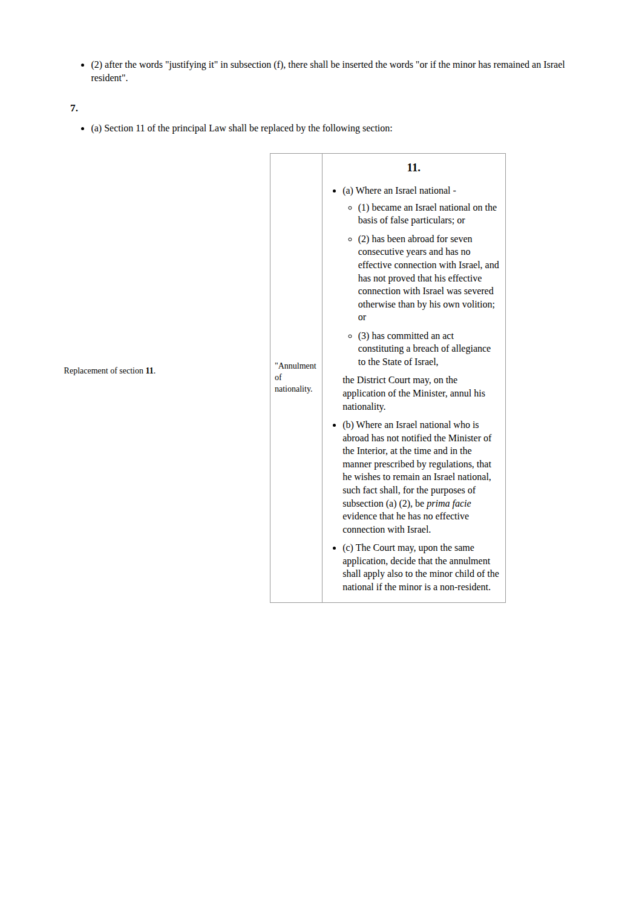(2) after the words "justifying it" in subsection (f), there shall be inserted the words "or if the minor has remained an Israel resident".
7.
(a) Section 11 of the principal Law shall be replaced by the following section:
Replacement of section 11.
| "Annulment of nationality. | 11. (a) Where an Israel national - (1) became an Israel national on the basis of false particulars; or (2) has been abroad for seven consecutive years and has no effective connection with Israel, and has not proved that his effective connection with Israel was severed otherwise than by his own volition; or (3) has committed an act constituting a breach of allegiance to the State of Israel, the District Court may, on the application of the Minister, annul his nationality. (b) Where an Israel national who is abroad has not notified the Minister of the Interior, at the time and in the manner prescribed by regulations, that he wishes to remain an Israel national, such fact shall, for the purposes of subsection (a) (2), be prima facie evidence that he has no effective connection with Israel. (c) The Court may, upon the same application, decide that the annulment shall apply also to the minor child of the national if the minor is a non-resident. |